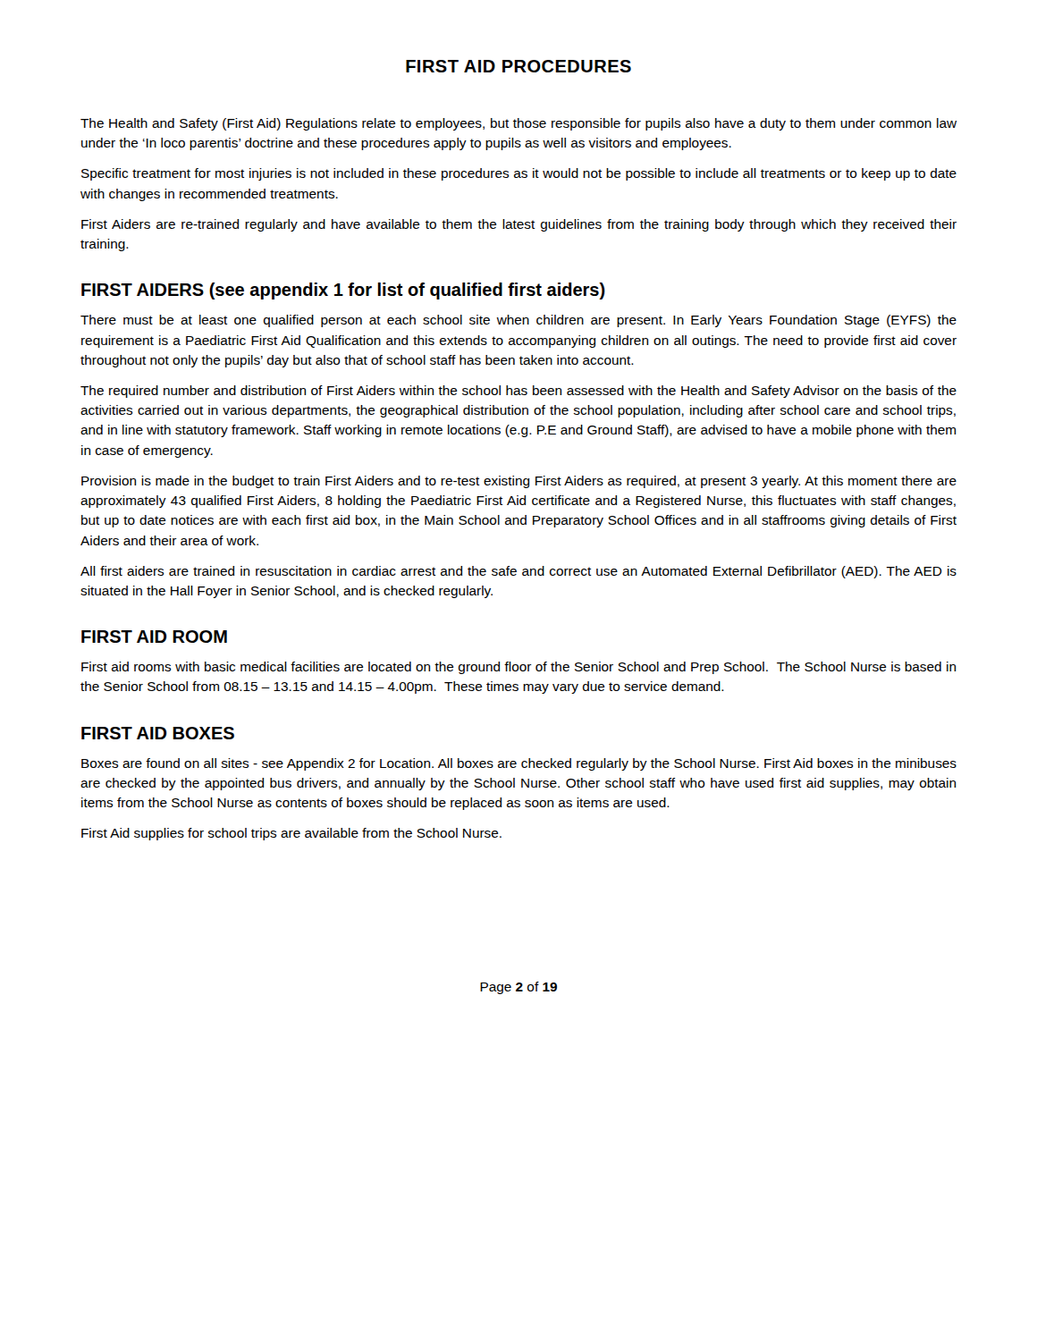FIRST AID PROCEDURES
The Health and Safety (First Aid) Regulations relate to employees, but those responsible for pupils also have a duty to them under common law under the ‘In loco parentis’ doctrine and these procedures apply to pupils as well as visitors and employees.
Specific treatment for most injuries is not included in these procedures as it would not be possible to include all treatments or to keep up to date with changes in recommended treatments.
First Aiders are re-trained regularly and have available to them the latest guidelines from the training body through which they received their training.
FIRST AIDERS (see appendix 1 for list of qualified first aiders)
There must be at least one qualified person at each school site when children are present. In Early Years Foundation Stage (EYFS) the requirement is a Paediatric First Aid Qualification and this extends to accompanying children on all outings. The need to provide first aid cover throughout not only the pupils’ day but also that of school staff has been taken into account.
The required number and distribution of First Aiders within the school has been assessed with the Health and Safety Advisor on the basis of the activities carried out in various departments, the geographical distribution of the school population, including after school care and school trips, and in line with statutory framework. Staff working in remote locations (e.g. P.E and Ground Staff), are advised to have a mobile phone with them in case of emergency.
Provision is made in the budget to train First Aiders and to re-test existing First Aiders as required, at present 3 yearly. At this moment there are approximately 43 qualified First Aiders, 8 holding the Paediatric First Aid certificate and a Registered Nurse, this fluctuates with staff changes, but up to date notices are with each first aid box, in the Main School and Preparatory School Offices and in all staffrooms giving details of First Aiders and their area of work.
All first aiders are trained in resuscitation in cardiac arrest and the safe and correct use an Automated External Defibrillator (AED). The AED is situated in the Hall Foyer in Senior School, and is checked regularly.
FIRST AID ROOM
First aid rooms with basic medical facilities are located on the ground floor of the Senior School and Prep School. The School Nurse is based in the Senior School from 08.15 – 13.15 and 14.15 – 4.00pm. These times may vary due to service demand.
FIRST AID BOXES
Boxes are found on all sites - see Appendix 2 for Location. All boxes are checked regularly by the School Nurse. First Aid boxes in the minibuses are checked by the appointed bus drivers, and annually by the School Nurse. Other school staff who have used first aid supplies, may obtain items from the School Nurse as contents of boxes should be replaced as soon as items are used.
First Aid supplies for school trips are available from the School Nurse.
Page 2 of 19